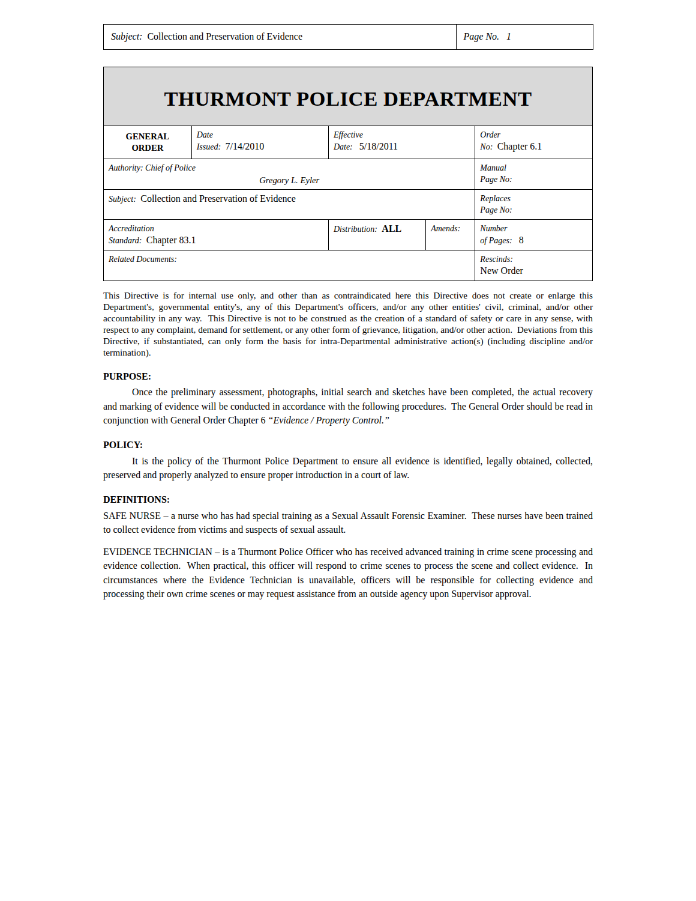Subject: Collection and Preservation of Evidence
Page No. 1
| THURMONT POLICE DEPARTMENT |
| GENERAL ORDER | Date Issued: 7/14/2010 | Effective Date: 5/18/2011 | Order No: Chapter 6.1 |
| Authority: Chief of Police Gregory L. Eyler | Manual Page No: |
| Subject: Collection and Preservation of Evidence | Replaces Page No: |
| Accreditation Standard: Chapter 83.1 | Distribution: ALL | Amends: | Number of Pages: 8 |
| Related Documents: | Rescinds: New Order |
This Directive is for internal use only, and other than as contraindicated here this Directive does not create or enlarge this Department's, governmental entity's, any of this Department's officers, and/or any other entities' civil, criminal, and/or other accountability in any way. This Directive is not to be construed as the creation of a standard of safety or care in any sense, with respect to any complaint, demand for settlement, or any other form of grievance, litigation, and/or other action. Deviations from this Directive, if substantiated, can only form the basis for intra-Departmental administrative action(s) (including discipline and/or termination).
PURPOSE:
Once the preliminary assessment, photographs, initial search and sketches have been completed, the actual recovery and marking of evidence will be conducted in accordance with the following procedures. The General Order should be read in conjunction with General Order Chapter 6 “Evidence / Property Control.”
POLICY:
It is the policy of the Thurmont Police Department to ensure all evidence is identified, legally obtained, collected, preserved and properly analyzed to ensure proper introduction in a court of law.
DEFINITIONS:
SAFE NURSE – a nurse who has had special training as a Sexual Assault Forensic Examiner. These nurses have been trained to collect evidence from victims and suspects of sexual assault.
EVIDENCE TECHNICIAN – is a Thurmont Police Officer who has received advanced training in crime scene processing and evidence collection. When practical, this officer will respond to crime scenes to process the scene and collect evidence. In circumstances where the Evidence Technician is unavailable, officers will be responsible for collecting evidence and processing their own crime scenes or may request assistance from an outside agency upon Supervisor approval.